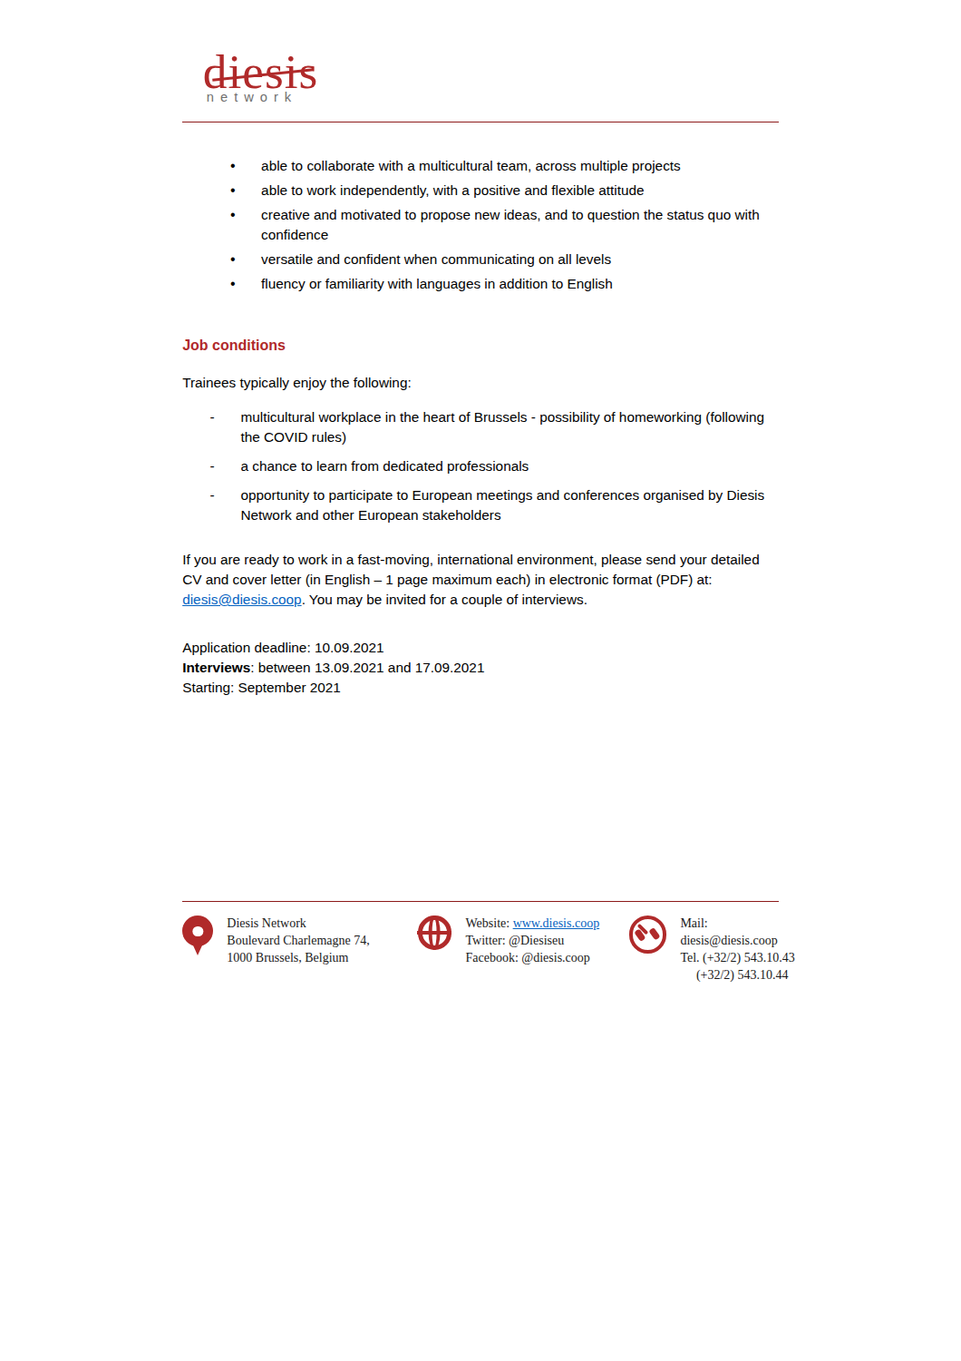diesis network
able to collaborate with a multicultural team, across multiple projects
able to work independently, with a positive and flexible attitude
creative and motivated to propose new ideas, and to question the status quo with confidence
versatile and confident when communicating on all levels
fluency or familiarity with languages in addition to English
Job conditions
Trainees typically enjoy the following:
multicultural workplace in the heart of Brussels - possibility of homeworking (following the COVID rules)
a chance to learn from dedicated professionals
opportunity to participate to European meetings and conferences organised by Diesis Network and other European stakeholders
If you are ready to work in a fast-moving, international environment, please send your detailed CV and cover letter (in English – 1 page maximum each) in electronic format (PDF) at: diesis@diesis.coop. You may be invited for a couple of interviews.
Application deadline: 10.09.2021
Interviews: between 13.09.2021 and 17.09.2021
Starting: September 2021
Diesis Network
Boulevard Charlemagne 74,
1000 Brussels, Belgium
Website: www.diesis.coop
Twitter: @Diesiseu
Facebook: @diesis.coop
Mail: diesis@diesis.coop
Tel. (+32/2) 543.10.43
(+32/2) 543.10.44